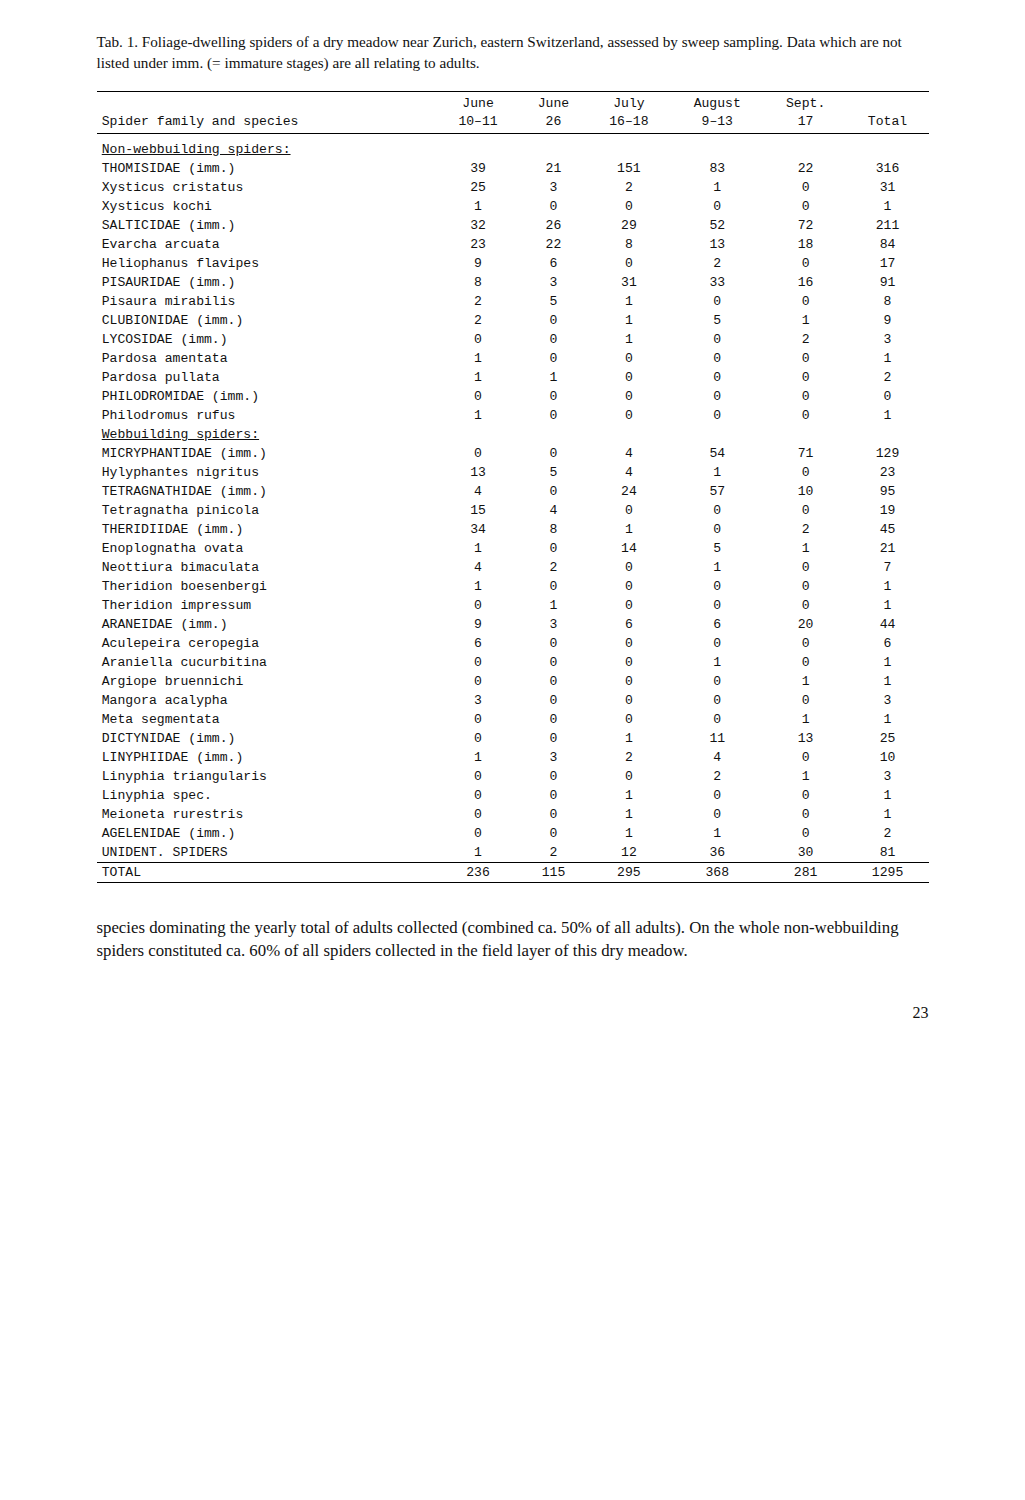Tab. 1. Foliage-dwelling spiders of a dry meadow near Zurich, eastern Switzerland, assessed by sweep sampling. Data which are not listed under imm. (= immature stages) are all relating to adults.
| Spider family and species | June 10–11 | June 26 | July 16–18 | August 9–13 | Sept. 17 | Total |
| --- | --- | --- | --- | --- | --- | --- |
| Non-webbuilding spiders: | | | | | | |
| THOMISIDAE (imm.) | 39 | 21 | 151 | 83 | 22 | 316 |
| Xysticus cristatus | 25 | 3 | 2 | 1 | 0 | 31 |
| Xysticus kochi | 1 | 0 | 0 | 0 | 0 | 1 |
| SALTICIDAE (imm.) | 32 | 26 | 29 | 52 | 72 | 211 |
| Evarcha arcuata | 23 | 22 | 8 | 13 | 18 | 84 |
| Heliophanus flavipes | 9 | 6 | 0 | 2 | 0 | 17 |
| PISAURIDAE (imm.) | 8 | 3 | 31 | 33 | 16 | 91 |
| Pisaura mirabilis | 2 | 5 | 1 | 0 | 0 | 8 |
| CLUBIONIDAE (imm.) | 2 | 0 | 1 | 5 | 1 | 9 |
| LYCOSIDAE (imm.) | 0 | 0 | 1 | 0 | 2 | 3 |
| Pardosa amentata | 1 | 0 | 0 | 0 | 0 | 1 |
| Pardosa pullata | 1 | 1 | 0 | 0 | 0 | 2 |
| PHILODROMIDAE (imm.) | 0 | 0 | 0 | 0 | 0 | 0 |
| Philodromus rufus | 1 | 0 | 0 | 0 | 0 | 1 |
| Webbuilding spiders: | | | | | | |
| MICRYPHANTIDAE (imm.) | 0 | 0 | 4 | 54 | 71 | 129 |
| Hylyphantes nigritus | 13 | 5 | 4 | 1 | 0 | 23 |
| TETRAGNATHIDAE (imm.) | 4 | 0 | 24 | 57 | 10 | 95 |
| Tetragnatha pinicola | 15 | 4 | 0 | 0 | 0 | 19 |
| THERIDIIDAE (imm.) | 34 | 8 | 1 | 0 | 2 | 45 |
| Enoplognatha ovata | 1 | 0 | 14 | 5 | 1 | 21 |
| Neottiura bimaculata | 4 | 2 | 0 | 1 | 0 | 7 |
| Theridion boesenbergi | 1 | 0 | 0 | 0 | 0 | 1 |
| Theridion impressum | 0 | 1 | 0 | 0 | 0 | 1 |
| ARANEIDAE (imm.) | 9 | 3 | 6 | 6 | 20 | 44 |
| Aculepeira ceropegia | 6 | 0 | 0 | 0 | 0 | 6 |
| Araniella cucurbitina | 0 | 0 | 0 | 1 | 0 | 1 |
| Argiope bruennichi | 0 | 0 | 0 | 0 | 1 | 1 |
| Mangora acalypha | 3 | 0 | 0 | 0 | 0 | 3 |
| Meta segmentata | 0 | 0 | 0 | 0 | 1 | 1 |
| DICTYNIDAE (imm.) | 0 | 0 | 1 | 11 | 13 | 25 |
| LINYPHIIDAE (imm.) | 1 | 3 | 2 | 4 | 0 | 10 |
| Linyphia triangularis | 0 | 0 | 0 | 2 | 1 | 3 |
| Linyphia spec. | 0 | 0 | 1 | 0 | 0 | 1 |
| Meioneta rurestris | 0 | 0 | 1 | 0 | 0 | 1 |
| AGELENIDAE (imm.) | 0 | 0 | 1 | 1 | 0 | 2 |
| UNIDENT. SPIDERS | 1 | 2 | 12 | 36 | 30 | 81 |
| TOTAL | 236 | 115 | 295 | 368 | 281 | 1295 |
species dominating the yearly total of adults collected (combined ca. 50% of all adults). On the whole non-webbuilding spiders constituted ca. 60% of all spiders collected in the field layer of this dry meadow.
23